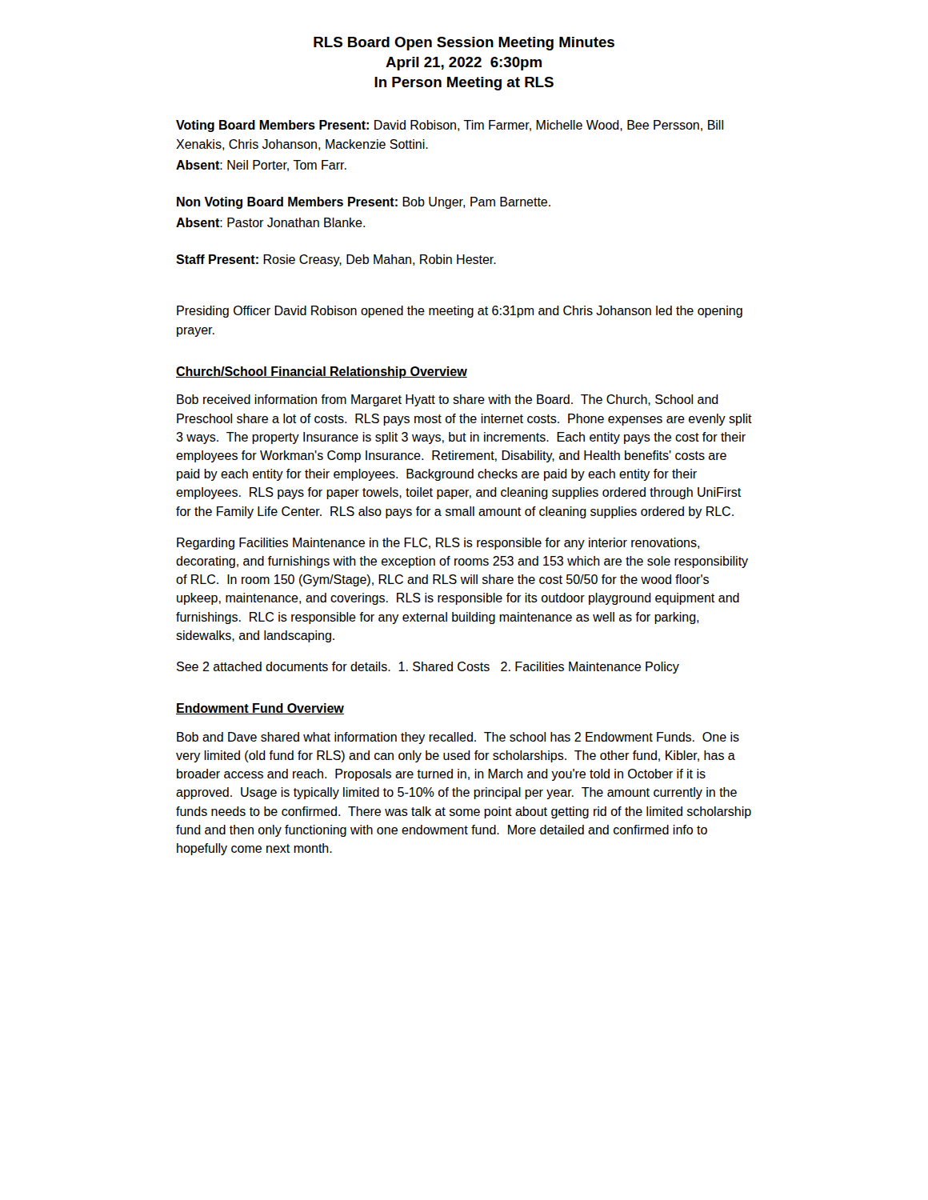RLS Board Open Session Meeting Minutes
April 21, 2022 6:30pm
In Person Meeting at RLS
Voting Board Members Present: David Robison, Tim Farmer, Michelle Wood, Bee Persson, Bill Xenakis, Chris Johanson, Mackenzie Sottini.
Absent: Neil Porter, Tom Farr.
Non Voting Board Members Present: Bob Unger, Pam Barnette.
Absent: Pastor Jonathan Blanke.
Staff Present: Rosie Creasy, Deb Mahan, Robin Hester.
Presiding Officer David Robison opened the meeting at 6:31pm and Chris Johanson led the opening prayer.
Church/School Financial Relationship Overview
Bob received information from Margaret Hyatt to share with the Board. The Church, School and Preschool share a lot of costs. RLS pays most of the internet costs. Phone expenses are evenly split 3 ways. The property Insurance is split 3 ways, but in increments. Each entity pays the cost for their employees for Workman's Comp Insurance. Retirement, Disability, and Health benefits' costs are paid by each entity for their employees. Background checks are paid by each entity for their employees. RLS pays for paper towels, toilet paper, and cleaning supplies ordered through UniFirst for the Family Life Center. RLS also pays for a small amount of cleaning supplies ordered by RLC.
Regarding Facilities Maintenance in the FLC, RLS is responsible for any interior renovations, decorating, and furnishings with the exception of rooms 253 and 153 which are the sole responsibility of RLC. In room 150 (Gym/Stage), RLC and RLS will share the cost 50/50 for the wood floor's upkeep, maintenance, and coverings. RLS is responsible for its outdoor playground equipment and furnishings. RLC is responsible for any external building maintenance as well as for parking, sidewalks, and landscaping.
See 2 attached documents for details. 1. Shared Costs 2. Facilities Maintenance Policy
Endowment Fund Overview
Bob and Dave shared what information they recalled. The school has 2 Endowment Funds. One is very limited (old fund for RLS) and can only be used for scholarships. The other fund, Kibler, has a broader access and reach. Proposals are turned in, in March and you're told in October if it is approved. Usage is typically limited to 5-10% of the principal per year. The amount currently in the funds needs to be confirmed. There was talk at some point about getting rid of the limited scholarship fund and then only functioning with one endowment fund. More detailed and confirmed info to hopefully come next month.